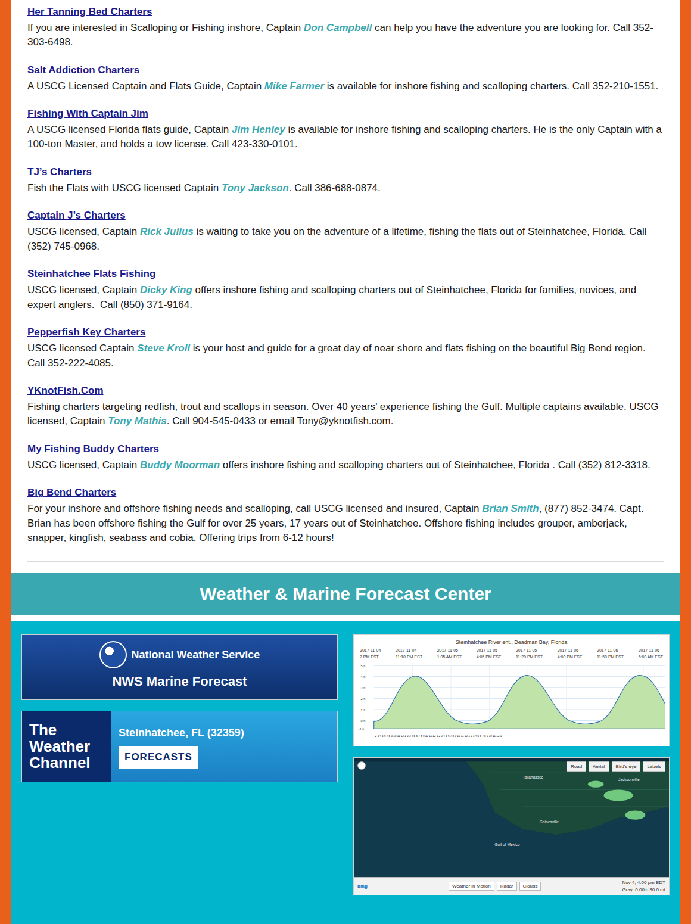Her Tanning Bed Charters
If you are interested in Scalloping or Fishing inshore, Captain Don Campbell can help you have the adventure you are looking for. Call 352-303-6498.
Salt Addiction Charters
A USCG Licensed Captain and Flats Guide, Captain Mike Farmer is available for inshore fishing and scalloping charters. Call 352-210-1551.
Fishing With Captain Jim
A USCG licensed Florida flats guide, Captain Jim Henley is available for inshore fishing and scalloping charters. He is the only Captain with a 100-ton Master, and holds a tow license. Call 423-330-0101.
TJ’s Charters
Fish the Flats with USCG licensed Captain Tony Jackson. Call 386-688-0874.
Captain J’s Charters
USCG licensed, Captain Rick Julius is waiting to take you on the adventure of a lifetime, fishing the flats out of Steinhatchee, Florida. Call (352) 745-0968.
Steinhatchee Flats Fishing
USCG licensed, Captain Dicky King offers inshore fishing and scalloping charters out of Steinhatchee, Florida for families, novices, and expert anglers. Call (850) 371-9164.
Pepperfish Key Charters
USCG licensed Captain Steve Kroll is your host and guide for a great day of near shore and flats fishing on the beautiful Big Bend region. Call 352-222-4085.
YKnotFish.Com
Fishing charters targeting redfish, trout and scallops in season. Over 40 years’ experience fishing the Gulf. Multiple captains available. USCG licensed, Captain Tony Mathis. Call 904-545-0433 or email Tony@yknotfish.com.
My Fishing Buddy Charters
USCG licensed, Captain Buddy Moorman offers inshore fishing and scalloping charters out of Steinhatchee, Florida . Call (352) 812-3318.
Big Bend Charters
For your inshore and offshore fishing needs and scalloping, call USCG licensed and insured, Captain Brian Smith, (877) 852-3474. Capt. Brian has been offshore fishing the Gulf for over 25 years, 17 years out of Steinhatchee. Offshore fishing includes grouper, amberjack, snapper, kingfish, seabass and cobia. Offering trips from 6-12 hours!
Weather & Marine Forecast Center
National Weather Service
NWS Marine Forecast
The
Weather
Channel
Steinhatchee, FL (32359)
FORECASTS
Steinhatchee River ent., Deadman Bay, Florida
2017-11-04
7 PM EST 2017-11-04
11:10 PM EST 2017-11-05
1:05 AM EST 2017-11-05
4:05 PM EST 2017-11-05
11:20 PM EST 2017-11-06
4:00 PM EST 2017-11-06
11:50 PM EST 2017-11-06
6:00 AM EST
5 ft 4 ft 3 ft 2 ft 1 ft 0 ft -1 ft 2 3 4 5 6 7 8 9 10 11 12 1 2 3 4 5 6 7 8 9 10 11 12 1 2 3 4 5 6 7 8 9 10 11 12 1 2 3 4 5 6 7 8 9 10 11 12 1
Road Aerial Bird's eye Labels
Tallahassee Jacksonville Gainesville Gulf of Mexico
bing Weather in Motion Radar Clouds Nov 4, 4:00 pm EDT
Gray: 0.00in 30.0 mi